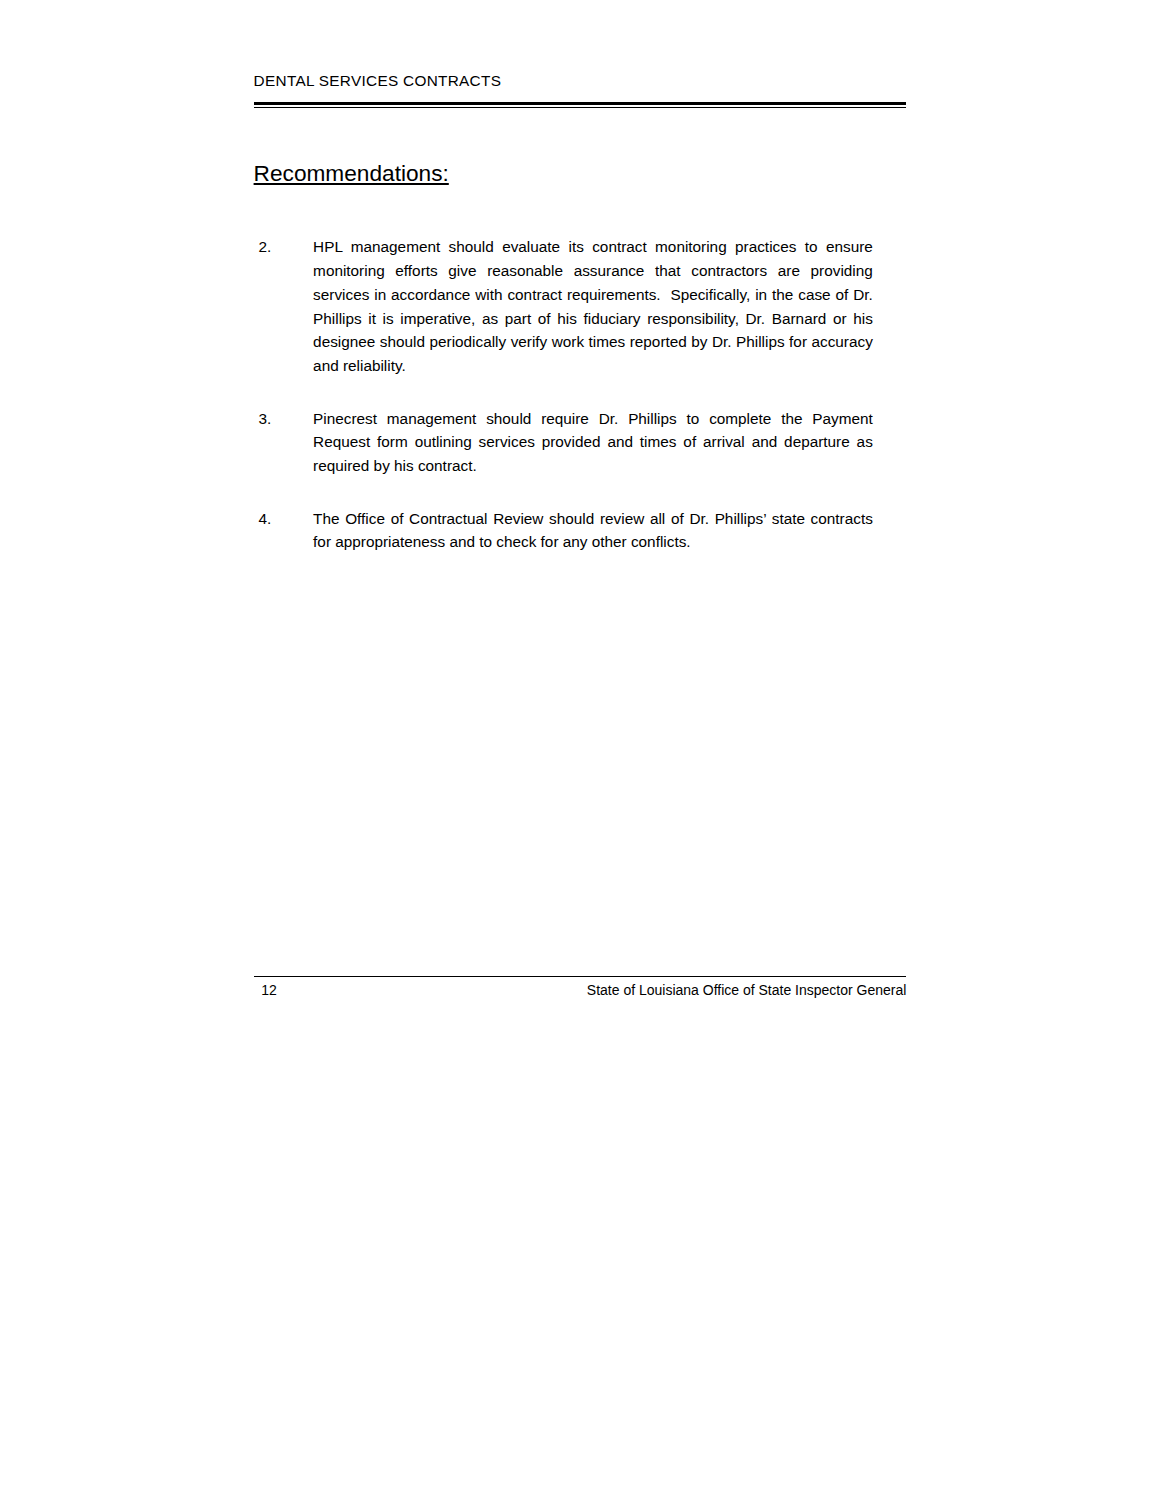DENTAL SERVICES CONTRACTS
Recommendations:
2.
HPL management should evaluate its contract monitoring practices to ensure monitoring efforts give reasonable assurance that contractors are providing services in accordance with contract requirements. Specifically, in the case of Dr. Phillips it is imperative, as part of his fiduciary responsibility, Dr. Barnard or his designee should periodically verify work times reported by Dr. Phillips for accuracy and reliability.
3.
Pinecrest management should require Dr. Phillips to complete the Payment Request form outlining services provided and times of arrival and departure as required by his contract.
4.
The Office of Contractual Review should review all of Dr. Phillips’ state contracts for appropriateness and to check for any other conflicts.
12
State of Louisiana Office of State Inspector General